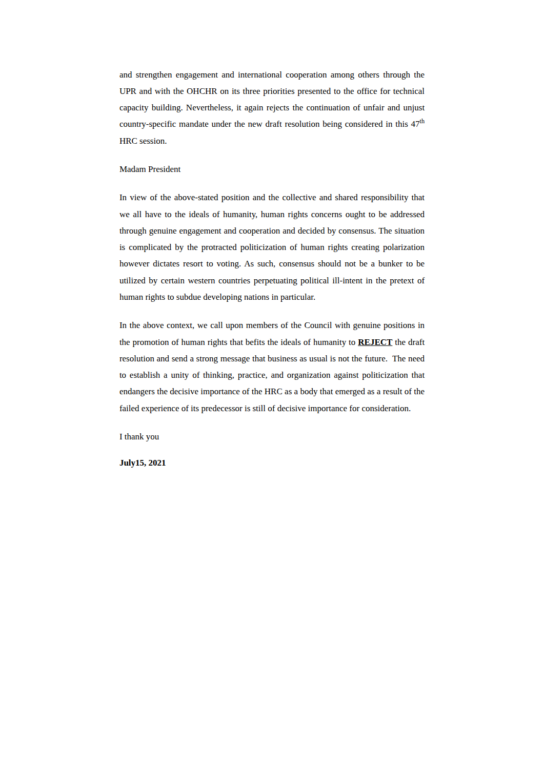and strengthen engagement and international cooperation among others through the UPR and with the OHCHR on its three priorities presented to the office for technical capacity building. Nevertheless, it again rejects the continuation of unfair and unjust country-specific mandate under the new draft resolution being considered in this 47th HRC session.
Madam President
In view of the above-stated position and the collective and shared responsibility that we all have to the ideals of humanity, human rights concerns ought to be addressed through genuine engagement and cooperation and decided by consensus. The situation is complicated by the protracted politicization of human rights creating polarization however dictates resort to voting. As such, consensus should not be a bunker to be utilized by certain western countries perpetuating political ill-intent in the pretext of human rights to subdue developing nations in particular.
In the above context, we call upon members of the Council with genuine positions in the promotion of human rights that befits the ideals of humanity to REJECT the draft resolution and send a strong message that business as usual is not the future. The need to establish a unity of thinking, practice, and organization against politicization that endangers the decisive importance of the HRC as a body that emerged as a result of the failed experience of its predecessor is still of decisive importance for consideration.
I thank you
July15, 2021